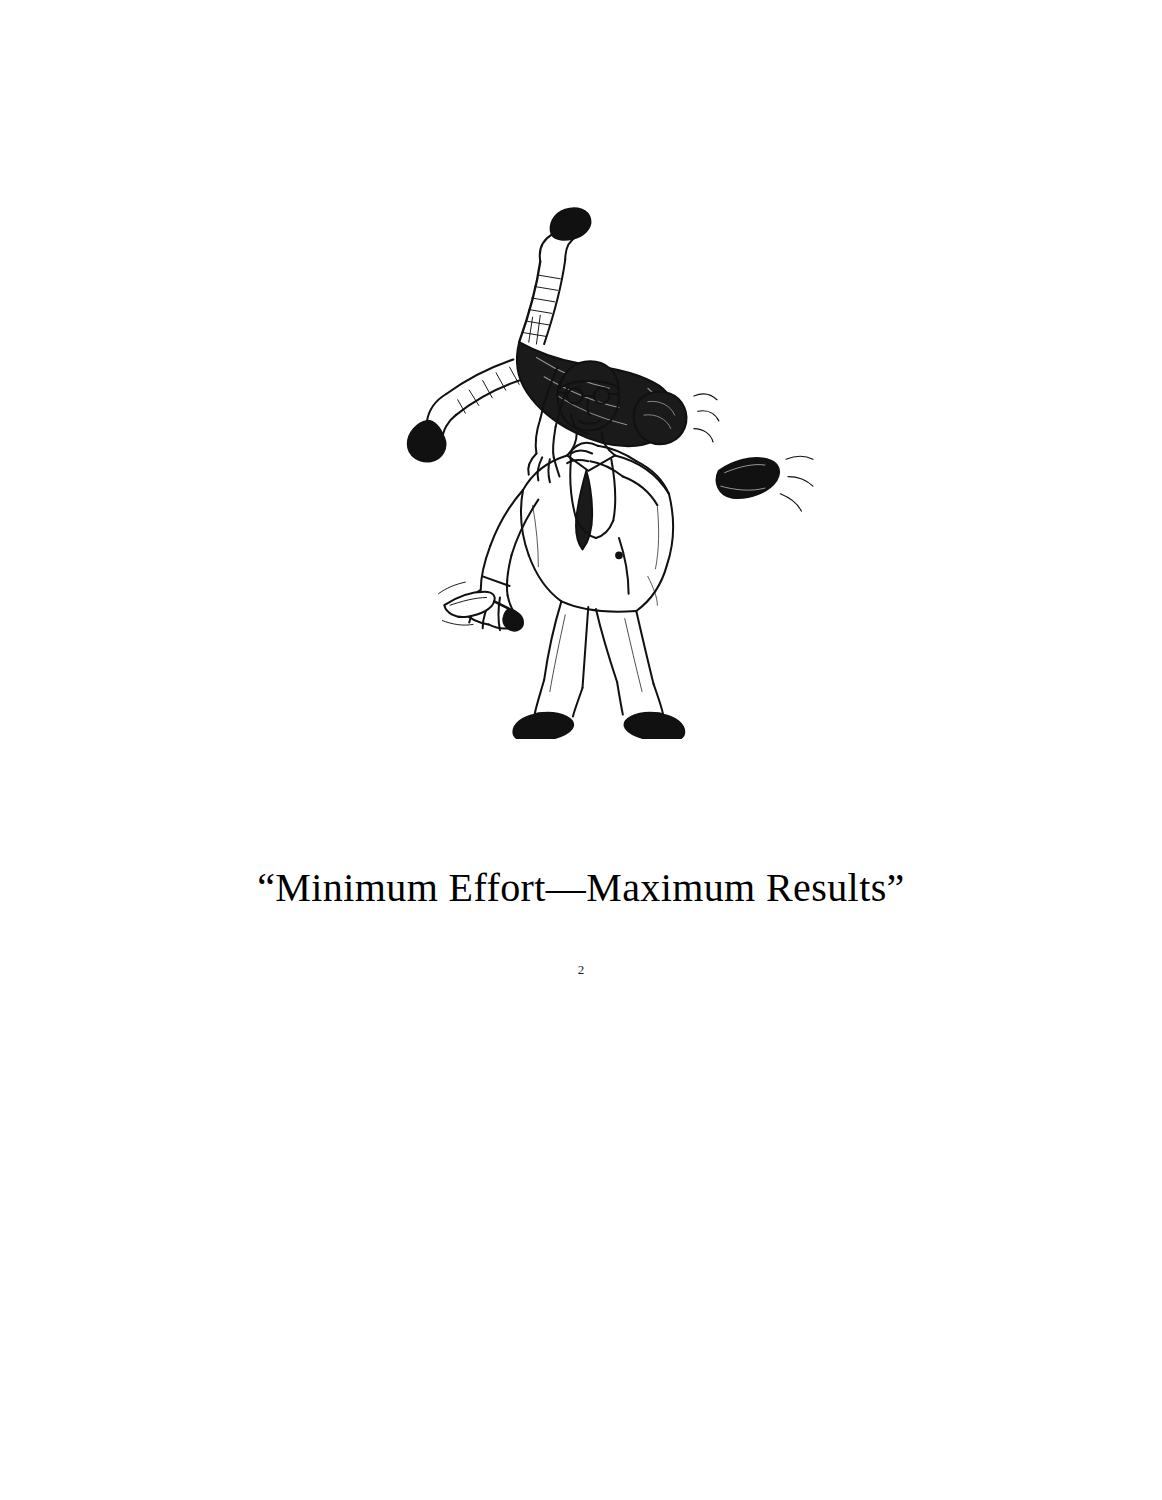“Minimum Effort—Maximum Results”
2